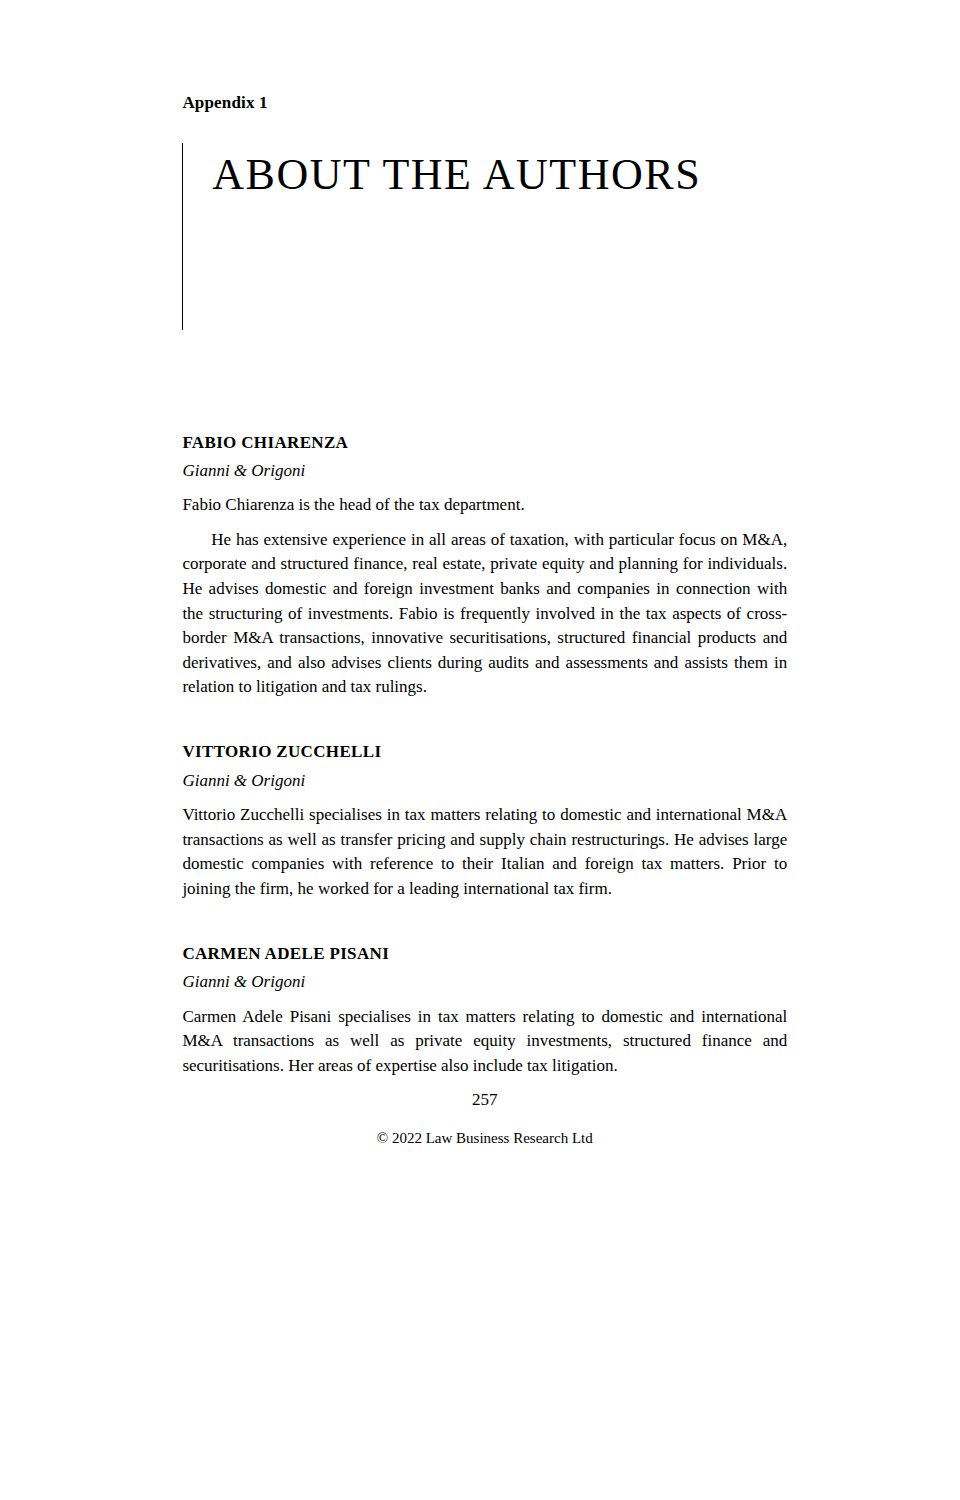Appendix 1
About the Authors
Fabio Chiarenza
Gianni & Origoni
Fabio Chiarenza is the head of the tax department.
He has extensive experience in all areas of taxation, with particular focus on M&A, corporate and structured finance, real estate, private equity and planning for individuals. He advises domestic and foreign investment banks and companies in connection with the structuring of investments. Fabio is frequently involved in the tax aspects of cross-border M&A transactions, innovative securitisations, structured financial products and derivatives, and also advises clients during audits and assessments and assists them in relation to litigation and tax rulings.
Vittorio Zucchelli
Gianni & Origoni
Vittorio Zucchelli specialises in tax matters relating to domestic and international M&A transactions as well as transfer pricing and supply chain restructurings. He advises large domestic companies with reference to their Italian and foreign tax matters. Prior to joining the firm, he worked for a leading international tax firm.
Carmen Adele Pisani
Gianni & Origoni
Carmen Adele Pisani specialises in tax matters relating to domestic and international M&A transactions as well as private equity investments, structured finance and securitisations. Her areas of expertise also include tax litigation.
257
© 2022 Law Business Research Ltd